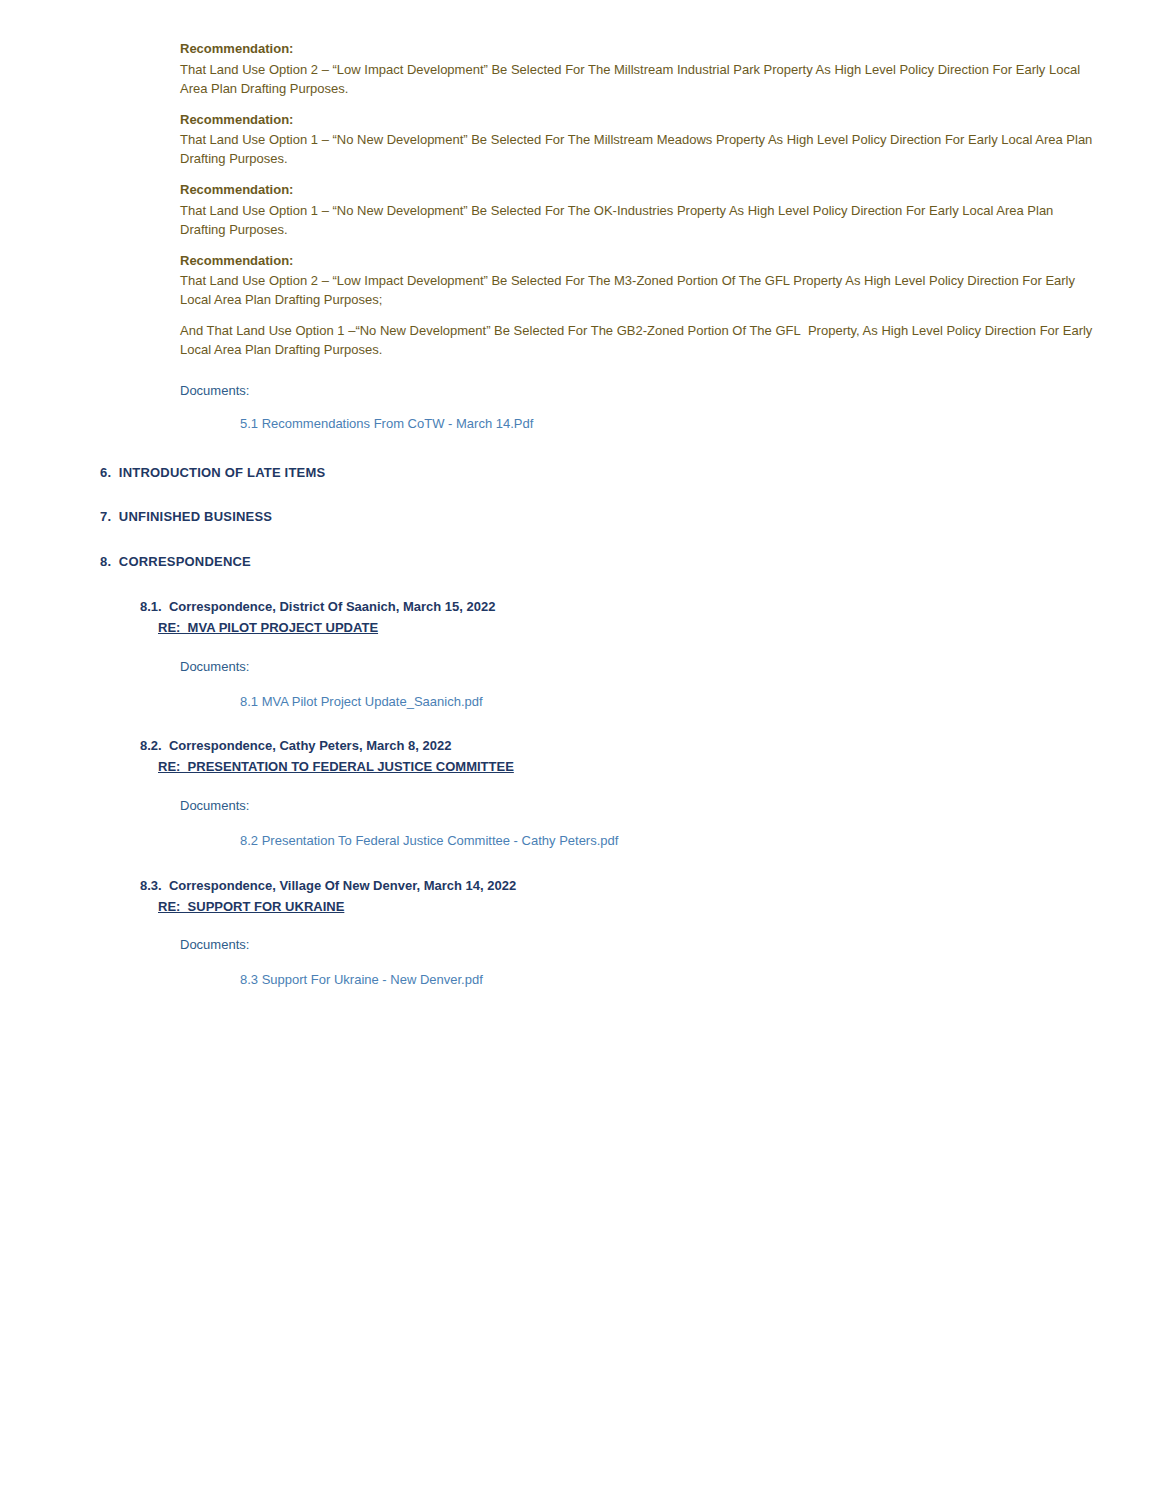Recommendation:
That Land Use Option 2 – “Low Impact Development” Be Selected For The Millstream Industrial Park Property As High Level Policy Direction For Early Local Area Plan Drafting Purposes.
Recommendation:
That Land Use Option 1 – “No New Development” Be Selected For The Millstream Meadows Property As High Level Policy Direction For Early Local Area Plan Drafting Purposes.
Recommendation:
That Land Use Option 1 – “No New Development” Be Selected For The OK-Industries Property As High Level Policy Direction For Early Local Area Plan Drafting Purposes.
Recommendation:
That Land Use Option 2 – “Low Impact Development” Be Selected For The M3-Zoned Portion Of The GFL Property As High Level Policy Direction For Early Local Area Plan Drafting Purposes;
And That Land Use Option 1 –“No New Development” Be Selected For The GB2-Zoned Portion Of The GFL Property, As High Level Policy Direction For Early Local Area Plan Drafting Purposes.
Documents:
5.1 Recommendations From CoTW - March 14.Pdf
6. INTRODUCTION OF LATE ITEMS
7. UNFINISHED BUSINESS
8. CORRESPONDENCE
8.1. Correspondence, District Of Saanich, March 15, 2022 RE: MVA PILOT PROJECT UPDATE
Documents:
8.1 MVA Pilot Project Update_Saanich.pdf
8.2. Correspondence, Cathy Peters, March 8, 2022 RE: PRESENTATION TO FEDERAL JUSTICE COMMITTEE
Documents:
8.2 Presentation To Federal Justice Committee - Cathy Peters.pdf
8.3. Correspondence, Village Of New Denver, March 14, 2022 RE: SUPPORT FOR UKRAINE
Documents:
8.3 Support For Ukraine - New Denver.pdf